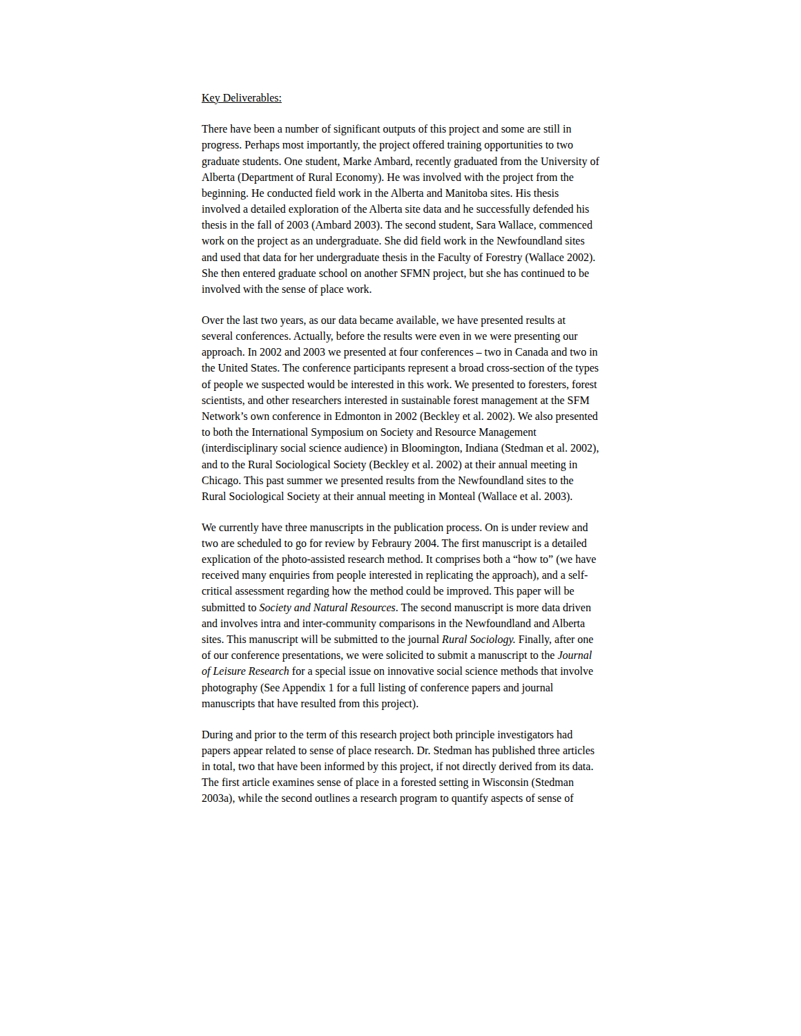Key Deliverables:
There have been a number of significant outputs of this project and some are still in progress. Perhaps most importantly, the project offered training opportunities to two graduate students. One student, Marke Ambard, recently graduated from the University of Alberta (Department of Rural Economy). He was involved with the project from the beginning. He conducted field work in the Alberta and Manitoba sites. His thesis involved a detailed exploration of the Alberta site data and he successfully defended his thesis in the fall of 2003 (Ambard 2003). The second student, Sara Wallace, commenced work on the project as an undergraduate. She did field work in the Newfoundland sites and used that data for her undergraduate thesis in the Faculty of Forestry (Wallace 2002). She then entered graduate school on another SFMN project, but she has continued to be involved with the sense of place work.
Over the last two years, as our data became available, we have presented results at several conferences. Actually, before the results were even in we were presenting our approach. In 2002 and 2003 we presented at four conferences – two in Canada and two in the United States. The conference participants represent a broad cross-section of the types of people we suspected would be interested in this work. We presented to foresters, forest scientists, and other researchers interested in sustainable forest management at the SFM Network’s own conference in Edmonton in 2002 (Beckley et al. 2002). We also presented to both the International Symposium on Society and Resource Management (interdisciplinary social science audience) in Bloomington, Indiana (Stedman et al. 2002), and to the Rural Sociological Society (Beckley et al. 2002) at their annual meeting in Chicago. This past summer we presented results from the Newfoundland sites to the Rural Sociological Society at their annual meeting in Monteal (Wallace et al. 2003).
We currently have three manuscripts in the publication process. On is under review and two are scheduled to go for review by Febraury 2004. The first manuscript is a detailed explication of the photo-assisted research method. It comprises both a “how to” (we have received many enquiries from people interested in replicating the approach), and a self-critical assessment regarding how the method could be improved. This paper will be submitted to Society and Natural Resources. The second manuscript is more data driven and involves intra and inter-community comparisons in the Newfoundland and Alberta sites. This manuscript will be submitted to the journal Rural Sociology. Finally, after one of our conference presentations, we were solicited to submit a manuscript to the Journal of Leisure Research for a special issue on innovative social science methods that involve photography (See Appendix 1 for a full listing of conference papers and journal manuscripts that have resulted from this project).
During and prior to the term of this research project both principle investigators had papers appear related to sense of place research. Dr. Stedman has published three articles in total, two that have been informed by this project, if not directly derived from its data. The first article examines sense of place in a forested setting in Wisconsin (Stedman 2003a), while the second outlines a research program to quantify aspects of sense of